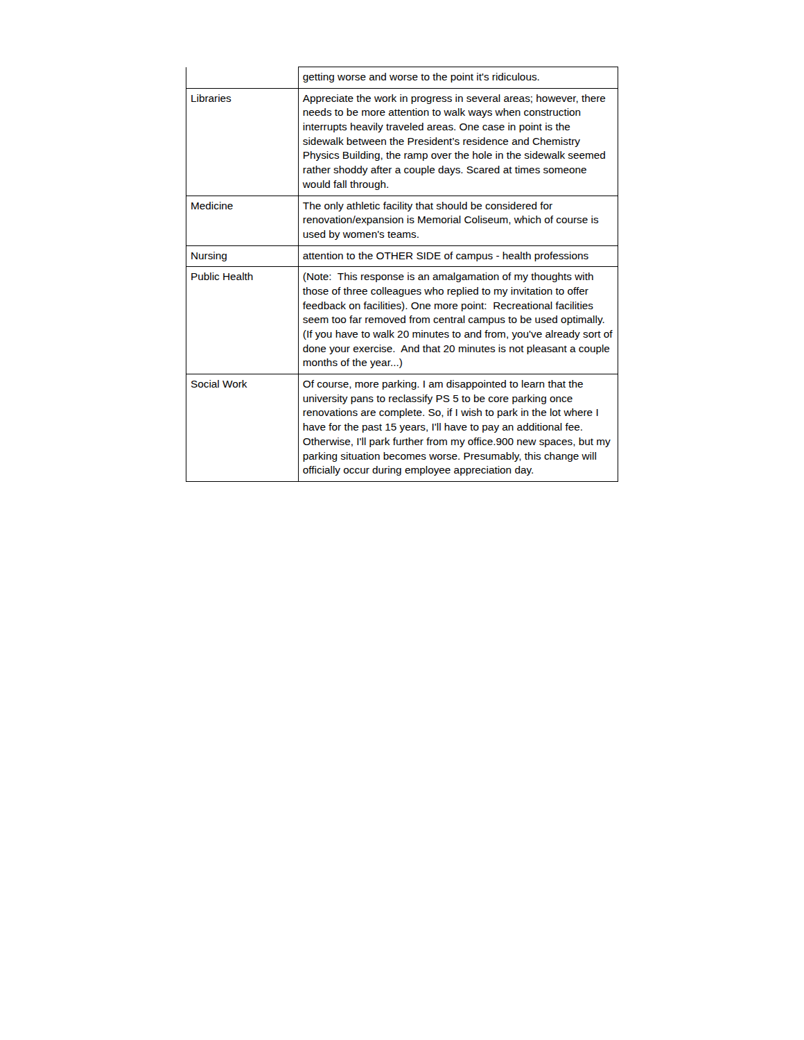| | getting worse and worse to the point it's ridiculous. |
| Libraries | Appreciate the work in progress in several areas; however, there needs to be more attention to walk ways when construction interrupts heavily traveled areas. One case in point is the sidewalk between the President’s residence and Chemistry Physics Building, the ramp over the hole in the sidewalk seemed rather shoddy after a couple days. Scared at times someone would fall through. |
| Medicine | The only athletic facility that should be considered for renovation/expansion is Memorial Coliseum, which of course is used by women's teams. |
| Nursing | attention to the OTHER SIDE of campus - health professions |
| Public Health | (Note: This response is an amalgamation of my thoughts with those of three colleagues who replied to my invitation to offer feedback on facilities). One more point: Recreational facilities seem too far removed from central campus to be used optimally. (If you have to walk 20 minutes to and from, you've already sort of done your exercise. And that 20 minutes is not pleasant a couple months of the year...) |
| Social Work | Of course, more parking. I am disappointed to learn that the university pans to reclassify PS 5 to be core parking once renovations are complete. So, if I wish to park in the lot where I have for the past 15 years, I'll have to pay an additional fee. Otherwise, I'll park further from my office.900 new spaces, but my parking situation becomes worse. Presumably, this change will officially occur during employee appreciation day. |